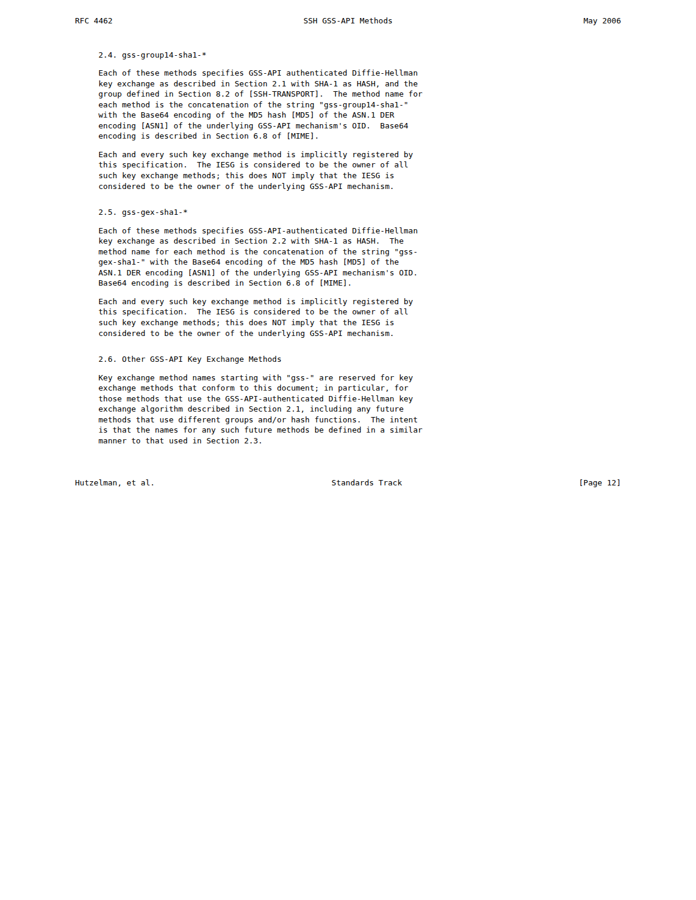RFC 4462 SSH GSS-API Methods May 2006
2.4. gss-group14-sha1-*
Each of these methods specifies GSS-API authenticated Diffie-Hellman key exchange as described in Section 2.1 with SHA-1 as HASH, and the group defined in Section 8.2 of [SSH-TRANSPORT]. The method name for each method is the concatenation of the string "gss-group14-sha1-" with the Base64 encoding of the MD5 hash [MD5] of the ASN.1 DER encoding [ASN1] of the underlying GSS-API mechanism's OID. Base64 encoding is described in Section 6.8 of [MIME].
Each and every such key exchange method is implicitly registered by this specification. The IESG is considered to be the owner of all such key exchange methods; this does NOT imply that the IESG is considered to be the owner of the underlying GSS-API mechanism.
2.5. gss-gex-sha1-*
Each of these methods specifies GSS-API-authenticated Diffie-Hellman key exchange as described in Section 2.2 with SHA-1 as HASH. The method name for each method is the concatenation of the string "gss- gex-sha1-" with the Base64 encoding of the MD5 hash [MD5] of the ASN.1 DER encoding [ASN1] of the underlying GSS-API mechanism's OID. Base64 encoding is described in Section 6.8 of [MIME].
Each and every such key exchange method is implicitly registered by this specification. The IESG is considered to be the owner of all such key exchange methods; this does NOT imply that the IESG is considered to be the owner of the underlying GSS-API mechanism.
2.6. Other GSS-API Key Exchange Methods
Key exchange method names starting with "gss-" are reserved for key exchange methods that conform to this document; in particular, for those methods that use the GSS-API-authenticated Diffie-Hellman key exchange algorithm described in Section 2.1, including any future methods that use different groups and/or hash functions. The intent is that the names for any such future methods be defined in a similar manner to that used in Section 2.3.
Hutzelman, et al. Standards Track [Page 12]